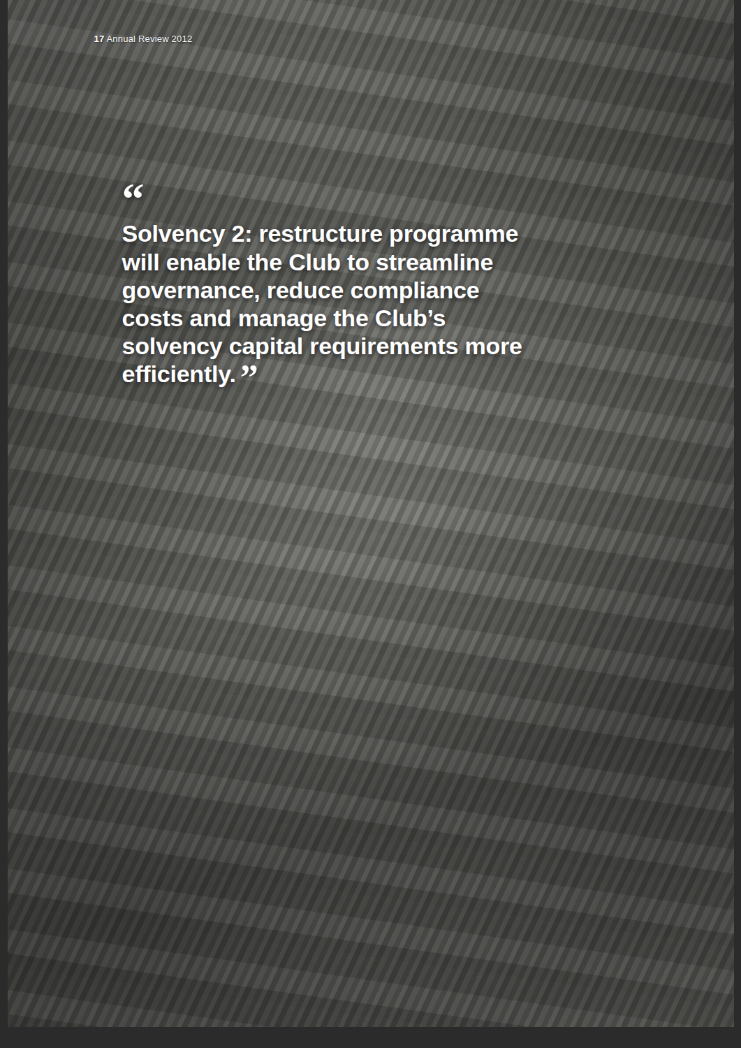17 Annual Review 2012
“
Solvency 2: restructure programme will enable the Club to streamline governance, reduce compliance costs and manage the Club’s solvency capital requirements more efficiently.”